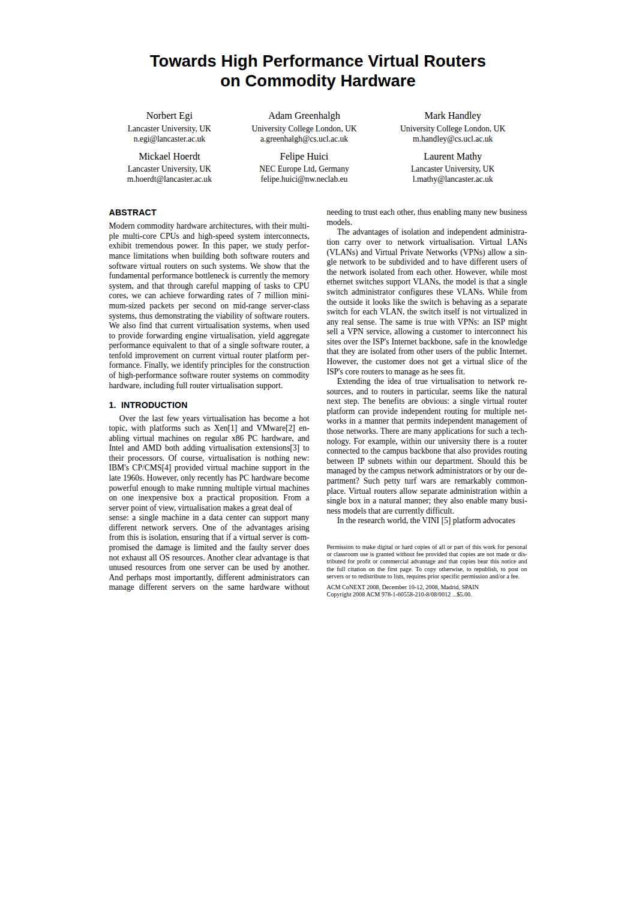Towards High Performance Virtual Routers
on Commodity Hardware
| Norbert Egi Lancaster University, UK n.egi@lancaster.ac.uk | Adam Greenhalgh University College London, UK a.greenhalgh@cs.ucl.ac.uk | Mark Handley University College London, UK m.handley@cs.ucl.ac.uk |
| Mickael Hoerdt Lancaster University, UK m.hoerdt@lancaster.ac.uk | Felipe Huici NEC Europe Ltd, Germany felipe.huici@nw.neclab.eu | Laurent Mathy Lancaster University, UK l.mathy@lancaster.ac.uk |
Abstract
Modern commodity hardware architectures, with their multiple multi-core CPUs and high-speed system interconnects, exhibit tremendous power. In this paper, we study performance limitations when building both software routers and software virtual routers on such systems. We show that the fundamental performance bottleneck is currently the memory system, and that through careful mapping of tasks to CPU cores, we can achieve forwarding rates of 7 million minimum-sized packets per second on mid-range server-class systems, thus demonstrating the viability of software routers. We also find that current virtualisation systems, when used to provide forwarding engine virtualisation, yield aggregate performance equivalent to that of a single software router, a tenfold improvement on current virtual router platform performance. Finally, we identify principles for the construction of high-performance software router systems on commodity hardware, including full router virtualisation support.
1. INTRODUCTION
Over the last few years virtualisation has become a hot topic, with platforms such as Xen[1] and VMware[2] enabling virtual machines on regular x86 PC hardware, and Intel and AMD both adding virtualisation extensions[3] to their processors. Of course, virtualisation is nothing new: IBM's CP/CMS[4] provided virtual machine support in the late 1960s. However, only recently has PC hardware become powerful enough to make running multiple virtual machines on one inexpensive box a practical proposition. From a server point of view, virtualisation makes a great deal of
sense: a single machine in a data center can support many different network servers. One of the advantages arising from this is isolation, ensuring that if a virtual server is compromised the damage is limited and the faulty server does not exhaust all OS resources. Another clear advantage is that unused resources from one server can be used by another. And perhaps most importantly, different administrators can manage different servers on the same hardware without needing to trust each other, thus enabling many new business models.
The advantages of isolation and independent administration carry over to network virtualisation. Virtual LANs (VLANs) and Virtual Private Networks (VPNs) allow a single network to be subdivided and to have different users of the network isolated from each other. However, while most ethernet switches support VLANs, the model is that a single switch administrator configures these VLANs. While from the outside it looks like the switch is behaving as a separate switch for each VLAN, the switch itself is not virtualized in any real sense. The same is true with VPNs: an ISP might sell a VPN service, allowing a customer to interconnect his sites over the ISP's Internet backbone, safe in the knowledge that they are isolated from other users of the public Internet. However, the customer does not get a virtual slice of the ISP's core routers to manage as he sees fit.
Extending the idea of true virtualisation to network resources, and to routers in particular, seems like the natural next step. The benefits are obvious: a single virtual router platform can provide independent routing for multiple networks in a manner that permits independent management of those networks. There are many applications for such a technology. For example, within our university there is a router connected to the campus backbone that also provides routing between IP subnets within our department. Should this be managed by the campus network administrators or by our department? Such petty turf wars are remarkably commonplace. Virtual routers allow separate administration within a single box in a natural manner; they also enable many business models that are currently difficult.
In the research world, the VINI [5] platform advocates
Permission to make digital or hard copies of all or part of this work for personal or classroom use is granted without fee provided that copies are not made or distributed for profit or commercial advantage and that copies bear this notice and the full citation on the first page. To copy otherwise, to republish, to post on servers or to redistribute to lists, requires prior specific permission and/or a fee.
ACM CoNEXT 2008, December 10-12, 2008, Madrid, SPAIN
Copyright 2008 ACM 978-1-60558-210-8/08/0012 ...$5.00.